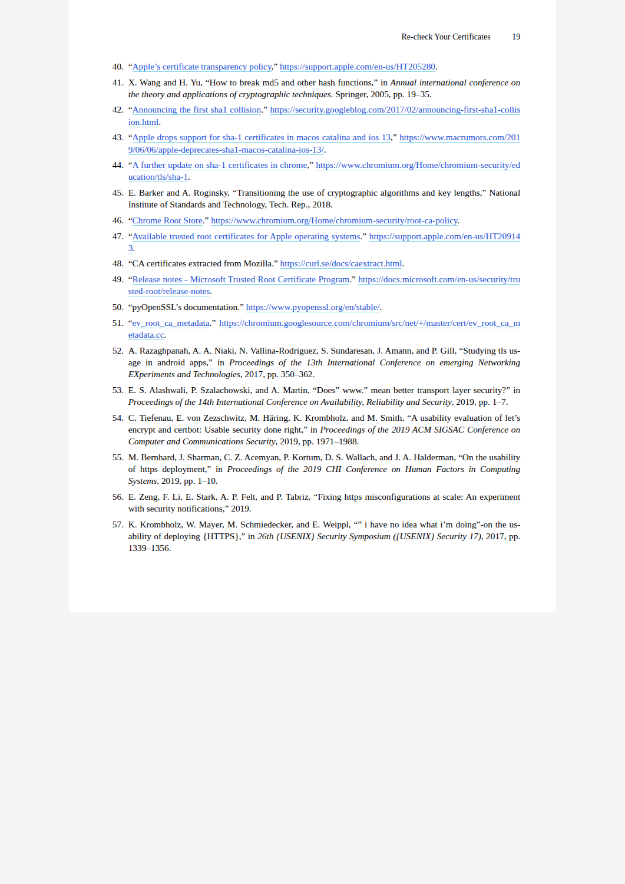Re-check Your Certificates 19
“Apple’s certificate transparency policy,” https://support.apple.com/en-us/HT205280.
X. Wang and H. Yu, “How to break md5 and other hash functions,” in Annual international conference on the theory and applications of cryptographic techniques. Springer, 2005, pp. 19–35.
“Announcing the first sha1 collision.” https://security.googleblog.com/2017/02/announcing-first-sha1-collision.html.
“Apple drops support for sha-1 certificates in macos catalina and ios 13,” https://www.macrumors.com/2019/06/06/apple-deprecates-sha1-macos-catalina-ios-13/.
“A further update on sha-1 certificates in chrome,” https://www.chromium.org/Home/chromium-security/education/tls/sha-1.
E. Barker and A. Roginsky, “Transitioning the use of cryptographic algorithms and key lengths,” National Institute of Standards and Technology, Tech. Rep., 2018.
“Chrome Root Store.” https://www.chromium.org/Home/chromium-security/root-ca-policy.
“Available trusted root certificates for Apple operating systems.” https://support.apple.com/en-us/HT209143.
“CA certificates extracted from Mozilla.” https://curl.se/docs/caextract.html.
“Release notes - Microsoft Trusted Root Certificate Program.” https://docs.microsoft.com/en-us/security/trusted-root/release-notes.
“pyOpenSSL’s documentation.” https://www.pyopenssl.org/en/stable/.
“ev_root_ca_metadata.” https://chromium.googlesource.com/chromium/src/net/+/master/cert/ev_root_ca_metadata.cc.
A. Razaghpanah, A. A. Niaki, N. Vallina-Rodriguez, S. Sundaresan, J. Amann, and P. Gill, “Studying tls usage in android apps,” in Proceedings of the 13th International Conference on emerging Networking EXperiments and Technologies, 2017, pp. 350–362.
E. S. Alashwali, P. Szalachowski, and A. Martin, “Does” www.” mean better transport layer security?” in Proceedings of the 14th International Conference on Availability, Reliability and Security, 2019, pp. 1–7.
C. Tiefenau, E. von Zezschwitz, M. Häring, K. Krombholz, and M. Smith, “A usability evaluation of let’s encrypt and certbot: Usable security done right,” in Proceedings of the 2019 ACM SIGSAC Conference on Computer and Communications Security, 2019, pp. 1971–1988.
M. Bernhard, J. Sharman, C. Z. Acemyan, P. Kortum, D. S. Wallach, and J. A. Halderman, “On the usability of https deployment,” in Proceedings of the 2019 CHI Conference on Human Factors in Computing Systems, 2019, pp. 1–10.
E. Zeng, F. Li, E. Stark, A. P. Felt, and P. Tabriz, “Fixing https misconfigurations at scale: An experiment with security notifications,” 2019.
K. Krombholz, W. Mayer, M. Schmiedecker, and E. Weippl, “” i have no idea what i’m doing”-on the usability of deploying {HTTPS},” in 26th {USENIX} Security Symposium ({USENIX} Security 17), 2017, pp. 1339–1356.